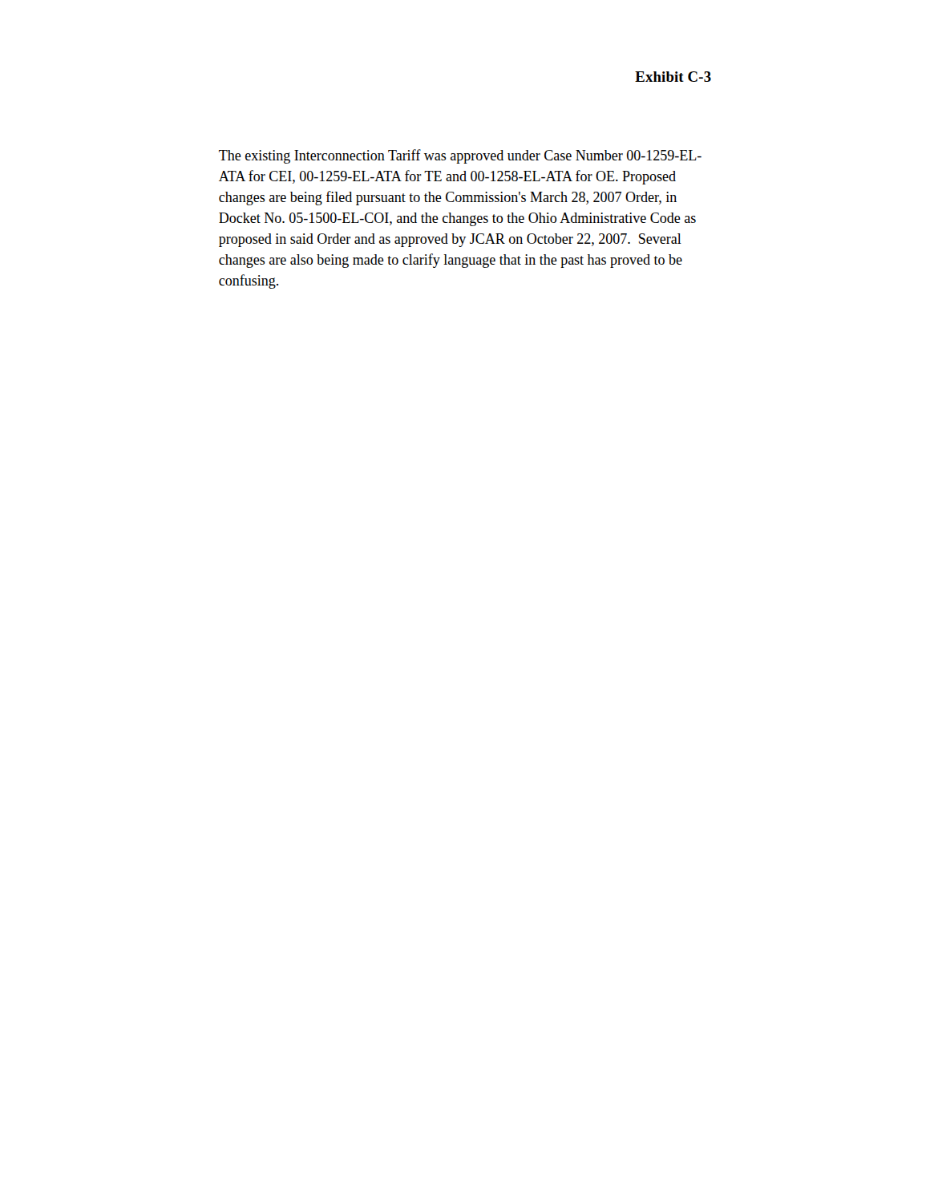Exhibit C-3
The existing Interconnection Tariff was approved under Case Number 00-1259-EL-ATA for CEI, 00-1259-EL-ATA for TE and 00-1258-EL-ATA for OE. Proposed changes are being filed pursuant to the Commission's March 28, 2007 Order, in Docket No. 05-1500-EL-COI, and the changes to the Ohio Administrative Code as proposed in said Order and as approved by JCAR on October 22, 2007. Several changes are also being made to clarify language that in the past has proved to be confusing.